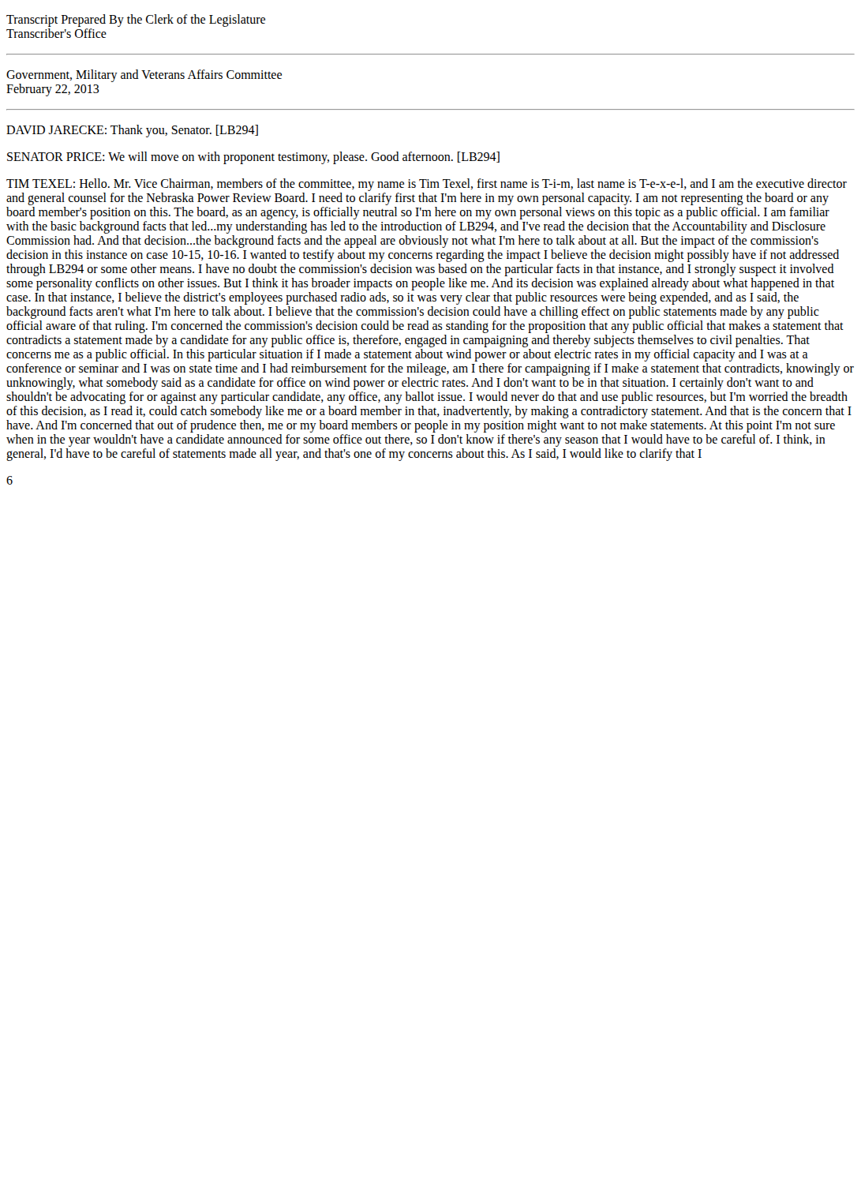Transcript Prepared By the Clerk of the Legislature
Transcriber's Office
Government, Military and Veterans Affairs Committee
February 22, 2013
DAVID JARECKE: Thank you, Senator. [LB294]
SENATOR PRICE: We will move on with proponent testimony, please. Good afternoon. [LB294]
TIM TEXEL: Hello. Mr. Vice Chairman, members of the committee, my name is Tim Texel, first name is T-i-m, last name is T-e-x-e-l, and I am the executive director and general counsel for the Nebraska Power Review Board. I need to clarify first that I'm here in my own personal capacity. I am not representing the board or any board member's position on this. The board, as an agency, is officially neutral so I'm here on my own personal views on this topic as a public official. I am familiar with the basic background facts that led...my understanding has led to the introduction of LB294, and I've read the decision that the Accountability and Disclosure Commission had. And that decision...the background facts and the appeal are obviously not what I'm here to talk about at all. But the impact of the commission's decision in this instance on case 10-15, 10-16. I wanted to testify about my concerns regarding the impact I believe the decision might possibly have if not addressed through LB294 or some other means. I have no doubt the commission's decision was based on the particular facts in that instance, and I strongly suspect it involved some personality conflicts on other issues. But I think it has broader impacts on people like me. And its decision was explained already about what happened in that case. In that instance, I believe the district's employees purchased radio ads, so it was very clear that public resources were being expended, and as I said, the background facts aren't what I'm here to talk about. I believe that the commission's decision could have a chilling effect on public statements made by any public official aware of that ruling. I'm concerned the commission's decision could be read as standing for the proposition that any public official that makes a statement that contradicts a statement made by a candidate for any public office is, therefore, engaged in campaigning and thereby subjects themselves to civil penalties. That concerns me as a public official. In this particular situation if I made a statement about wind power or about electric rates in my official capacity and I was at a conference or seminar and I was on state time and I had reimbursement for the mileage, am I there for campaigning if I make a statement that contradicts, knowingly or unknowingly, what somebody said as a candidate for office on wind power or electric rates. And I don't want to be in that situation. I certainly don't want to and shouldn't be advocating for or against any particular candidate, any office, any ballot issue. I would never do that and use public resources, but I'm worried the breadth of this decision, as I read it, could catch somebody like me or a board member in that, inadvertently, by making a contradictory statement. And that is the concern that I have. And I'm concerned that out of prudence then, me or my board members or people in my position might want to not make statements. At this point I'm not sure when in the year wouldn't have a candidate announced for some office out there, so I don't know if there's any season that I would have to be careful of. I think, in general, I'd have to be careful of statements made all year, and that's one of my concerns about this. As I said, I would like to clarify that I
6